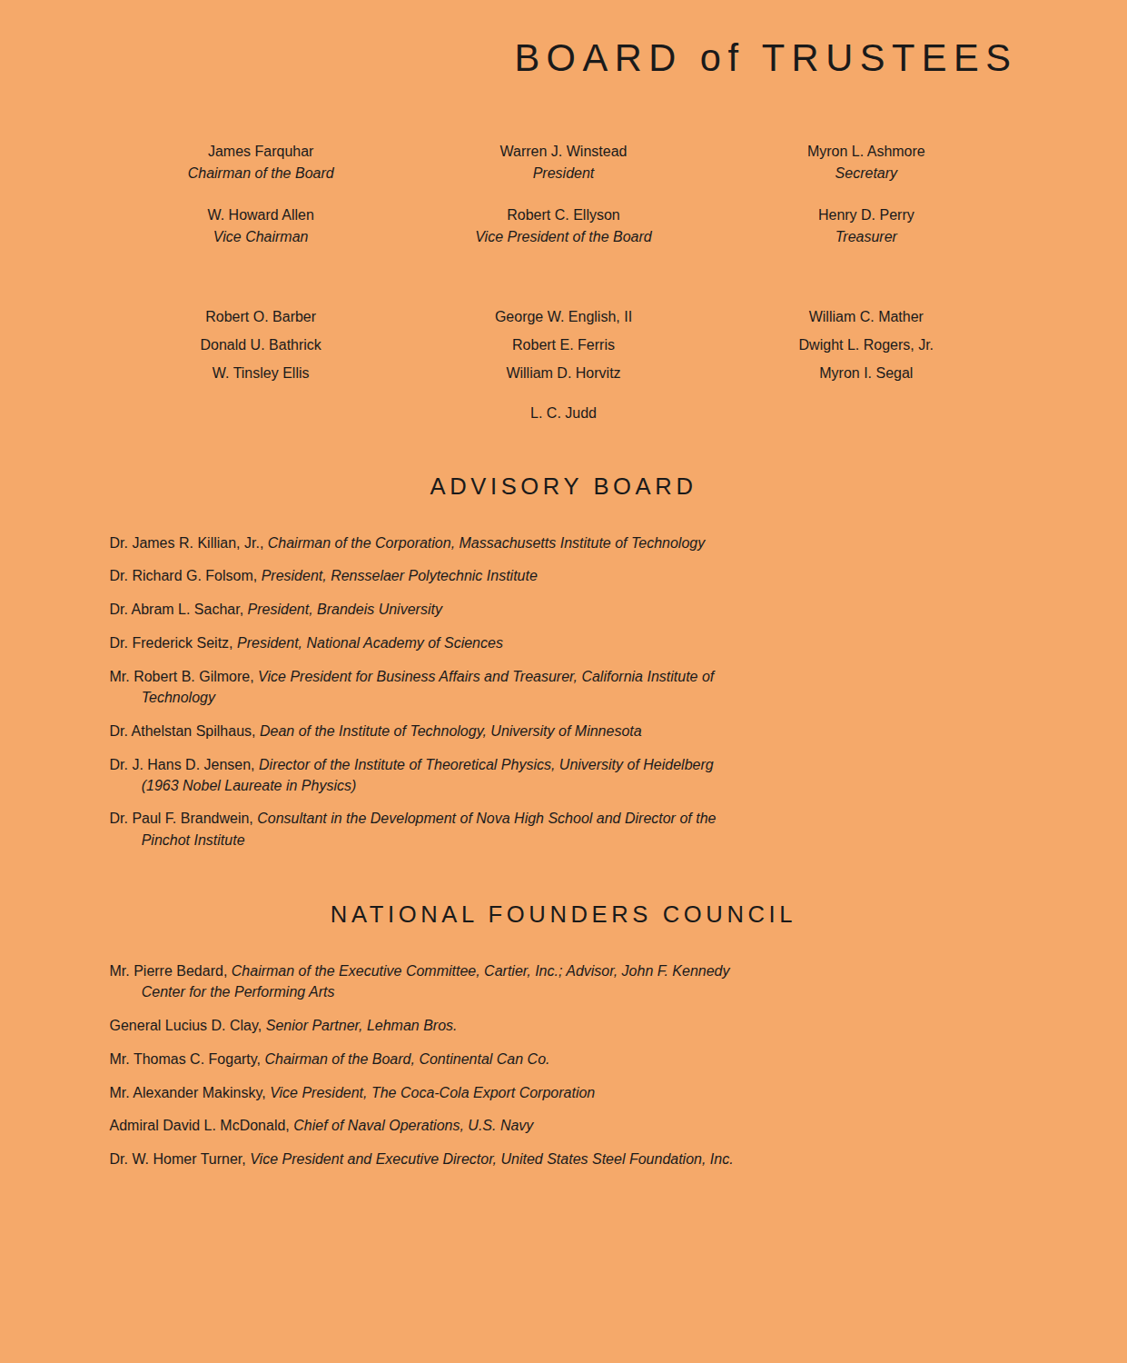BOARD of TRUSTEES
James Farquhar
Chairman of the Board
W. Howard Allen
Vice Chairman
Warren J. Winstead
President
Robert C. Ellyson
Vice President of the Board
Myron L. Ashmore
Secretary
Henry D. Perry
Treasurer
Robert O. Barber
Donald U. Bathrick
W. Tinsley Ellis
George W. English, II
Robert E. Ferris
William D. Horvitz
William C. Mather
Dwight L. Rogers, Jr.
Myron I. Segal
L. C. Judd
ADVISORY BOARD
Dr. James R. Killian, Jr., Chairman of the Corporation, Massachusetts Institute of Technology
Dr. Richard G. Folsom, President, Rensselaer Polytechnic Institute
Dr. Abram L. Sachar, President, Brandeis University
Dr. Frederick Seitz, President, National Academy of Sciences
Mr. Robert B. Gilmore, Vice President for Business Affairs and Treasurer, California Institute of Technology
Dr. Athelstan Spilhaus, Dean of the Institute of Technology, University of Minnesota
Dr. J. Hans D. Jensen, Director of the Institute of Theoretical Physics, University of Heidelberg (1963 Nobel Laureate in Physics)
Dr. Paul F. Brandwein, Consultant in the Development of Nova High School and Director of the Pinchot Institute
NATIONAL FOUNDERS COUNCIL
Mr. Pierre Bedard, Chairman of the Executive Committee, Cartier, Inc.; Advisor, John F. Kennedy Center for the Performing Arts
General Lucius D. Clay, Senior Partner, Lehman Bros.
Mr. Thomas C. Fogarty, Chairman of the Board, Continental Can Co.
Mr. Alexander Makinsky, Vice President, The Coca-Cola Export Corporation
Admiral David L. McDonald, Chief of Naval Operations, U.S. Navy
Dr. W. Homer Turner, Vice President and Executive Director, United States Steel Foundation, Inc.